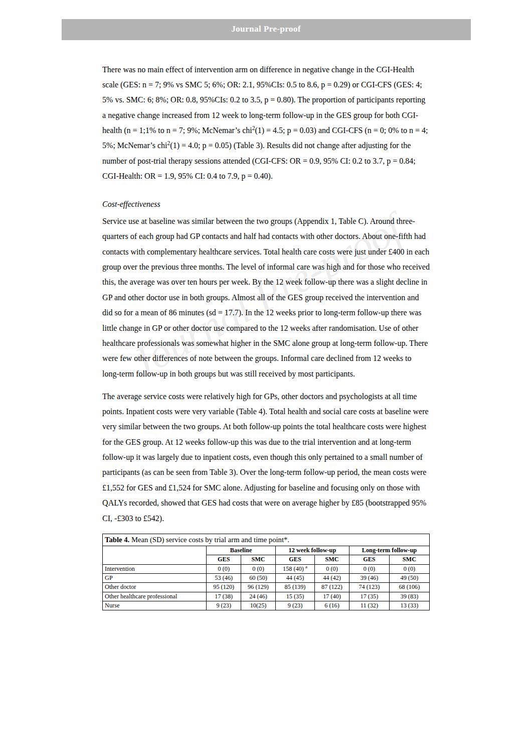Journal Pre-proof
Journal Pre-proof
There was no main effect of intervention arm on difference in negative change in the CGI-Health scale (GES: n = 7; 9% vs SMC 5; 6%; OR: 2.1, 95%CIs: 0.5 to 8.6, p = 0.29) or CGI-CFS (GES: 4; 5% vs. SMC: 6; 8%; OR: 0.8, 95%CIs: 0.2 to 3.5, p = 0.80). The proportion of participants reporting a negative change increased from 12 week to long-term follow-up in the GES group for both CGI-health (n = 1;1% to n = 7; 9%; McNemar’s chi2(1) = 4.5; p = 0.03) and CGI-CFS (n = 0; 0% to n = 4; 5%; McNemar’s chi2(1) = 4.0; p = 0.05) (Table 3). Results did not change after adjusting for the number of post-trial therapy sessions attended (CGI-CFS: OR = 0.9, 95% CI: 0.2 to 3.7, p = 0.84; CGI-Health: OR = 1.9, 95% CI: 0.4 to 7.9, p = 0.40).
Cost-effectiveness
Service use at baseline was similar between the two groups (Appendix 1, Table C). Around three-quarters of each group had GP contacts and half had contacts with other doctors. About one-fifth had contacts with complementary healthcare services. Total health care costs were just under £400 in each group over the previous three months. The level of informal care was high and for those who received this, the average was over ten hours per week. By the 12 week follow-up there was a slight decline in GP and other doctor use in both groups. Almost all of the GES group received the intervention and did so for a mean of 86 minutes (sd = 17.7). In the 12 weeks prior to long-term follow-up there was little change in GP or other doctor use compared to the 12 weeks after randomisation. Use of other healthcare professionals was somewhat higher in the SMC alone group at long-term follow-up. There were few other differences of note between the groups. Informal care declined from 12 weeks to long-term follow-up in both groups but was still received by most participants.
The average service costs were relatively high for GPs, other doctors and psychologists at all time points. Inpatient costs were very variable (Table 4). Total health and social care costs at baseline were very similar between the two groups. At both follow-up points the total healthcare costs were highest for the GES group. At 12 weeks follow-up this was due to the trial intervention and at long-term follow-up it was largely due to inpatient costs, even though this only pertained to a small number of participants (as can be seen from Table 3). Over the long-term follow-up period, the mean costs were £1,552 for GES and £1,524 for SMC alone. Adjusting for baseline and focusing only on those with QALYs recorded, showed that GES had costs that were on average higher by £85 (bootstrapped 95% CI, -£303 to £542).
Table 4. Mean (SD) service costs by trial arm and time point*.
| | Baseline | 12 week follow-up | Long-term follow-up |
| --- | --- | --- | --- |
| GES | SMC | GES | SMC | GES | SMC |
| Intervention | 0 (0) | 0 (0) | 158 (40) a | 0 (0) | 0 (0) | 0 (0) |
| GP | 53 (46) | 60 (50) | 44 (45) | 44 (42) | 39 (46) | 49 (50) |
| Other doctor | 95 (120) | 96 (129) | 85 (139) | 87 (122) | 74 (123) | 68 (106) |
| Other healthcare professional | 17 (38) | 24 (46) | 15 (35) | 17 (40) | 17 (35) | 39 (83) |
| Nurse | 9 (23) | 10(25) | 9 (23) | 6 (16) | 11 (32) | 13 (33) |